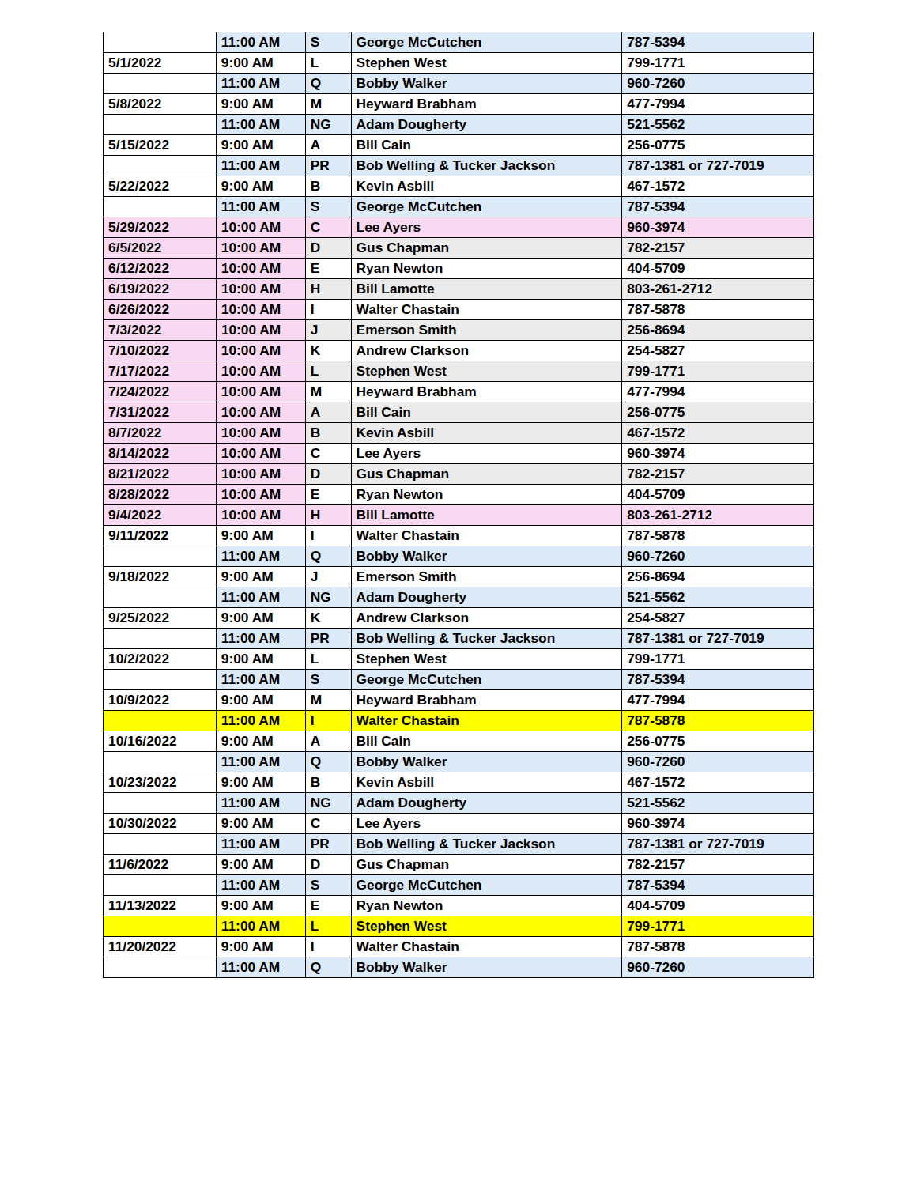| | 11:00 AM | S | George McCutchen | 787-5394 |
| 5/1/2022 | 9:00 AM | L | Stephen West | 799-1771 |
| | 11:00 AM | Q | Bobby Walker | 960-7260 |
| 5/8/2022 | 9:00 AM | M | Heyward Brabham | 477-7994 |
| | 11:00 AM | NG | Adam Dougherty | 521-5562 |
| 5/15/2022 | 9:00 AM | A | Bill Cain | 256-0775 |
| | 11:00 AM | PR | Bob Welling & Tucker Jackson | 787-1381 or 727-7019 |
| 5/22/2022 | 9:00 AM | B | Kevin Asbill | 467-1572 |
| | 11:00 AM | S | George McCutchen | 787-5394 |
| 5/29/2022 | 10:00 AM | C | Lee Ayers | 960-3974 |
| 6/5/2022 | 10:00 AM | D | Gus Chapman | 782-2157 |
| 6/12/2022 | 10:00 AM | E | Ryan Newton | 404-5709 |
| 6/19/2022 | 10:00 AM | H | Bill Lamotte | 803-261-2712 |
| 6/26/2022 | 10:00 AM | I | Walter Chastain | 787-5878 |
| 7/3/2022 | 10:00 AM | J | Emerson Smith | 256-8694 |
| 7/10/2022 | 10:00 AM | K | Andrew Clarkson | 254-5827 |
| 7/17/2022 | 10:00 AM | L | Stephen West | 799-1771 |
| 7/24/2022 | 10:00 AM | M | Heyward Brabham | 477-7994 |
| 7/31/2022 | 10:00 AM | A | Bill Cain | 256-0775 |
| 8/7/2022 | 10:00 AM | B | Kevin Asbill | 467-1572 |
| 8/14/2022 | 10:00 AM | C | Lee Ayers | 960-3974 |
| 8/21/2022 | 10:00 AM | D | Gus Chapman | 782-2157 |
| 8/28/2022 | 10:00 AM | E | Ryan Newton | 404-5709 |
| 9/4/2022 | 10:00 AM | H | Bill Lamotte | 803-261-2712 |
| 9/11/2022 | 9:00 AM | I | Walter Chastain | 787-5878 |
| | 11:00 AM | Q | Bobby Walker | 960-7260 |
| 9/18/2022 | 9:00 AM | J | Emerson Smith | 256-8694 |
| | 11:00 AM | NG | Adam Dougherty | 521-5562 |
| 9/25/2022 | 9:00 AM | K | Andrew Clarkson | 254-5827 |
| | 11:00 AM | PR | Bob Welling & Tucker Jackson | 787-1381 or 727-7019 |
| 10/2/2022 | 9:00 AM | L | Stephen West | 799-1771 |
| | 11:00 AM | S | George McCutchen | 787-5394 |
| 10/9/2022 | 9:00 AM | M | Heyward Brabham | 477-7994 |
| | 11:00 AM | I | Walter Chastain | 787-5878 |
| 10/16/2022 | 9:00 AM | A | Bill Cain | 256-0775 |
| | 11:00 AM | Q | Bobby Walker | 960-7260 |
| 10/23/2022 | 9:00 AM | B | Kevin Asbill | 467-1572 |
| | 11:00 AM | NG | Adam Dougherty | 521-5562 |
| 10/30/2022 | 9:00 AM | C | Lee Ayers | 960-3974 |
| | 11:00 AM | PR | Bob Welling & Tucker Jackson | 787-1381 or 727-7019 |
| 11/6/2022 | 9:00 AM | D | Gus Chapman | 782-2157 |
| | 11:00 AM | S | George McCutchen | 787-5394 |
| 11/13/2022 | 9:00 AM | E | Ryan Newton | 404-5709 |
| | 11:00 AM | L | Stephen West | 799-1771 |
| 11/20/2022 | 9:00 AM | I | Walter Chastain | 787-5878 |
| | 11:00 AM | Q | Bobby Walker | 960-7260 |